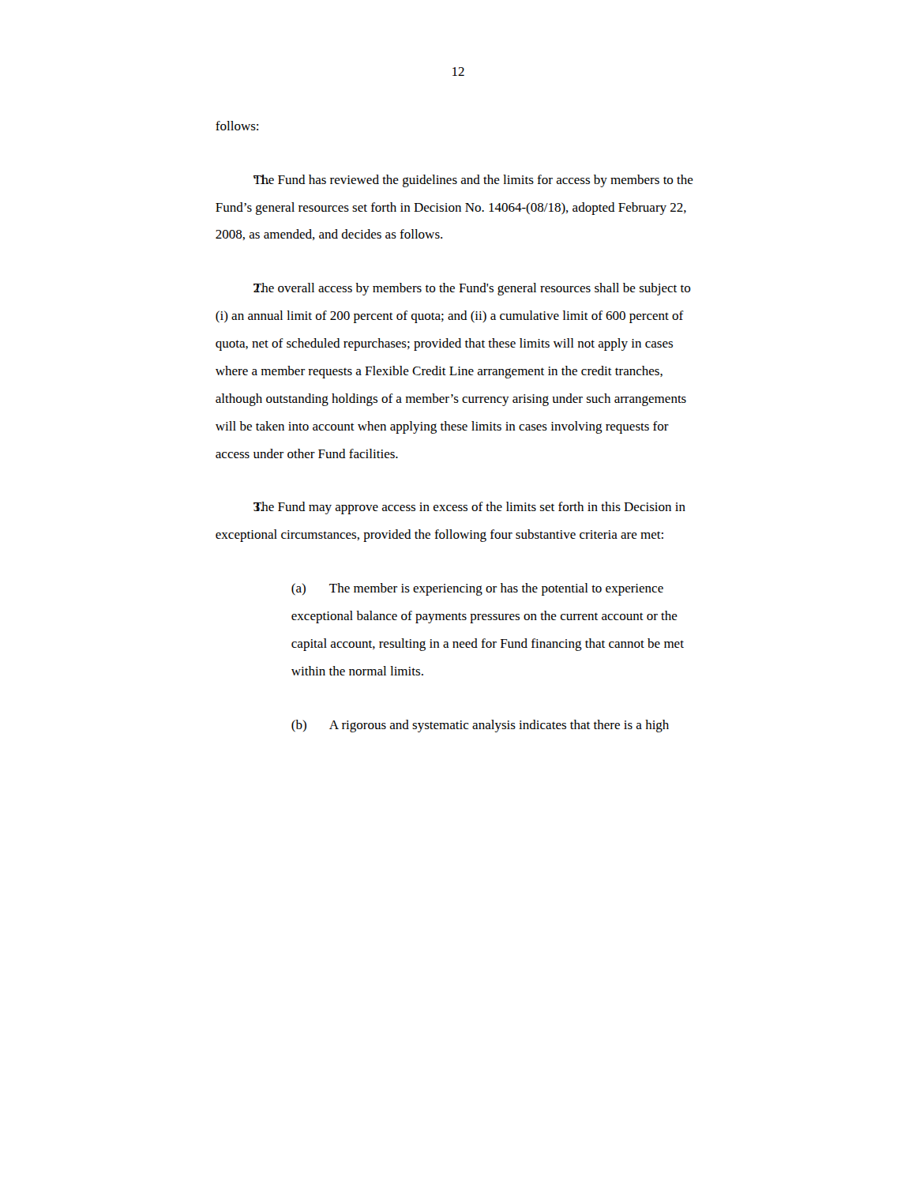12
follows:
“1. The Fund has reviewed the guidelines and the limits for access by members to the Fund’s general resources set forth in Decision No. 14064-(08/18), adopted February 22, 2008, as amended, and decides as follows.
2. The overall access by members to the Fund's general resources shall be subject to (i) an annual limit of 200 percent of quota; and (ii) a cumulative limit of 600 percent of quota, net of scheduled repurchases; provided that these limits will not apply in cases where a member requests a Flexible Credit Line arrangement in the credit tranches, although outstanding holdings of a member’s currency arising under such arrangements will be taken into account when applying these limits in cases involving requests for access under other Fund facilities.
3. The Fund may approve access in excess of the limits set forth in this Decision in exceptional circumstances, provided the following four substantive criteria are met:
(a) The member is experiencing or has the potential to experience exceptional balance of payments pressures on the current account or the capital account, resulting in a need for Fund financing that cannot be met within the normal limits.
(b) A rigorous and systematic analysis indicates that there is a high